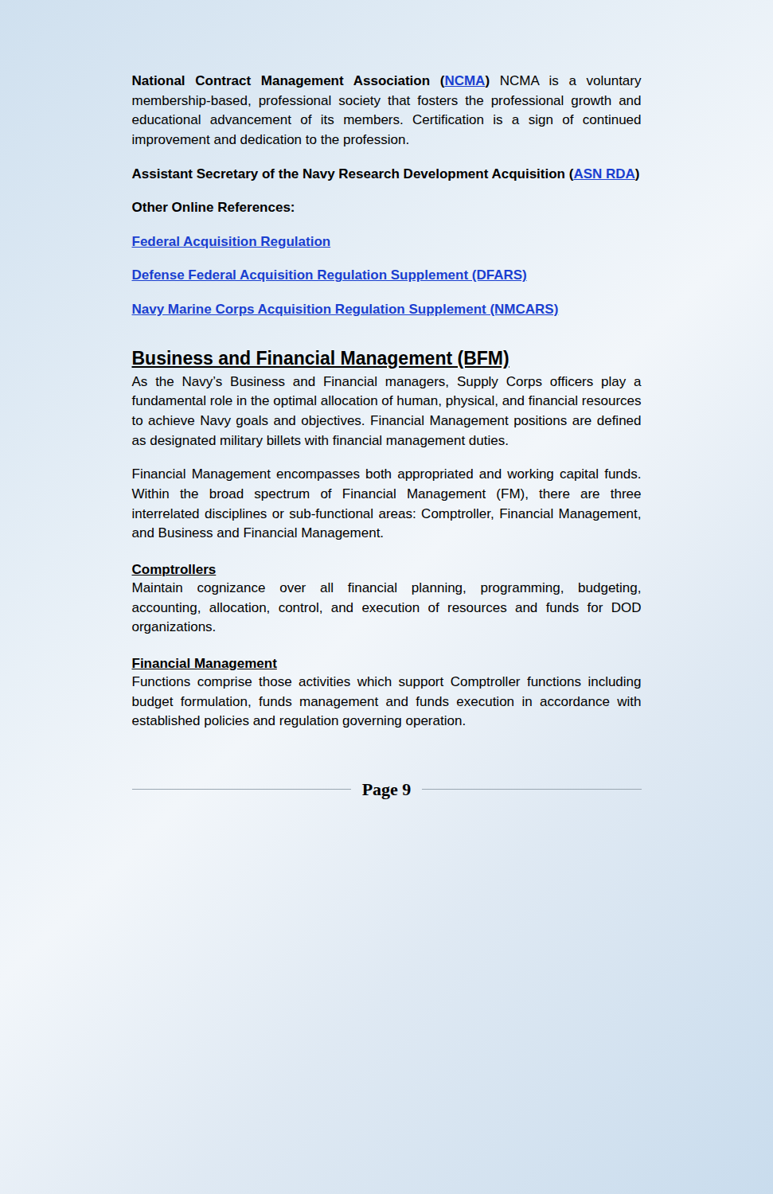National Contract Management Association (NCMA) NCMA is a voluntary membership-based, professional society that fosters the professional growth and educational advancement of its members. Certification is a sign of continued improvement and dedication to the profession.
Assistant Secretary of the Navy Research Development Acquisition (ASN RDA)
Other Online References:
Federal Acquisition Regulation Defense Federal Acquisition Regulation Supplement (DFARS) Navy Marine Corps Acquisition Regulation Supplement (NMCARS)
Business and Financial Management (BFM)
As the Navy’s Business and Financial managers, Supply Corps officers play a fundamental role in the optimal allocation of human, physical, and financial resources to achieve Navy goals and objectives. Financial Management positions are defined as designated military billets with financial management duties.
Financial Management encompasses both appropriated and working capital funds. Within the broad spectrum of Financial Management (FM), there are three interrelated disciplines or sub-functional areas: Comptroller, Financial Management, and Business and Financial Management.
Comptrollers
Maintain cognizance over all financial planning, programming, budgeting, accounting, allocation, control, and execution of resources and funds for DOD organizations.
Financial Management
Functions comprise those activities which support Comptroller functions including budget formulation, funds management and funds execution in accordance with established policies and regulation governing operation.
Page 9